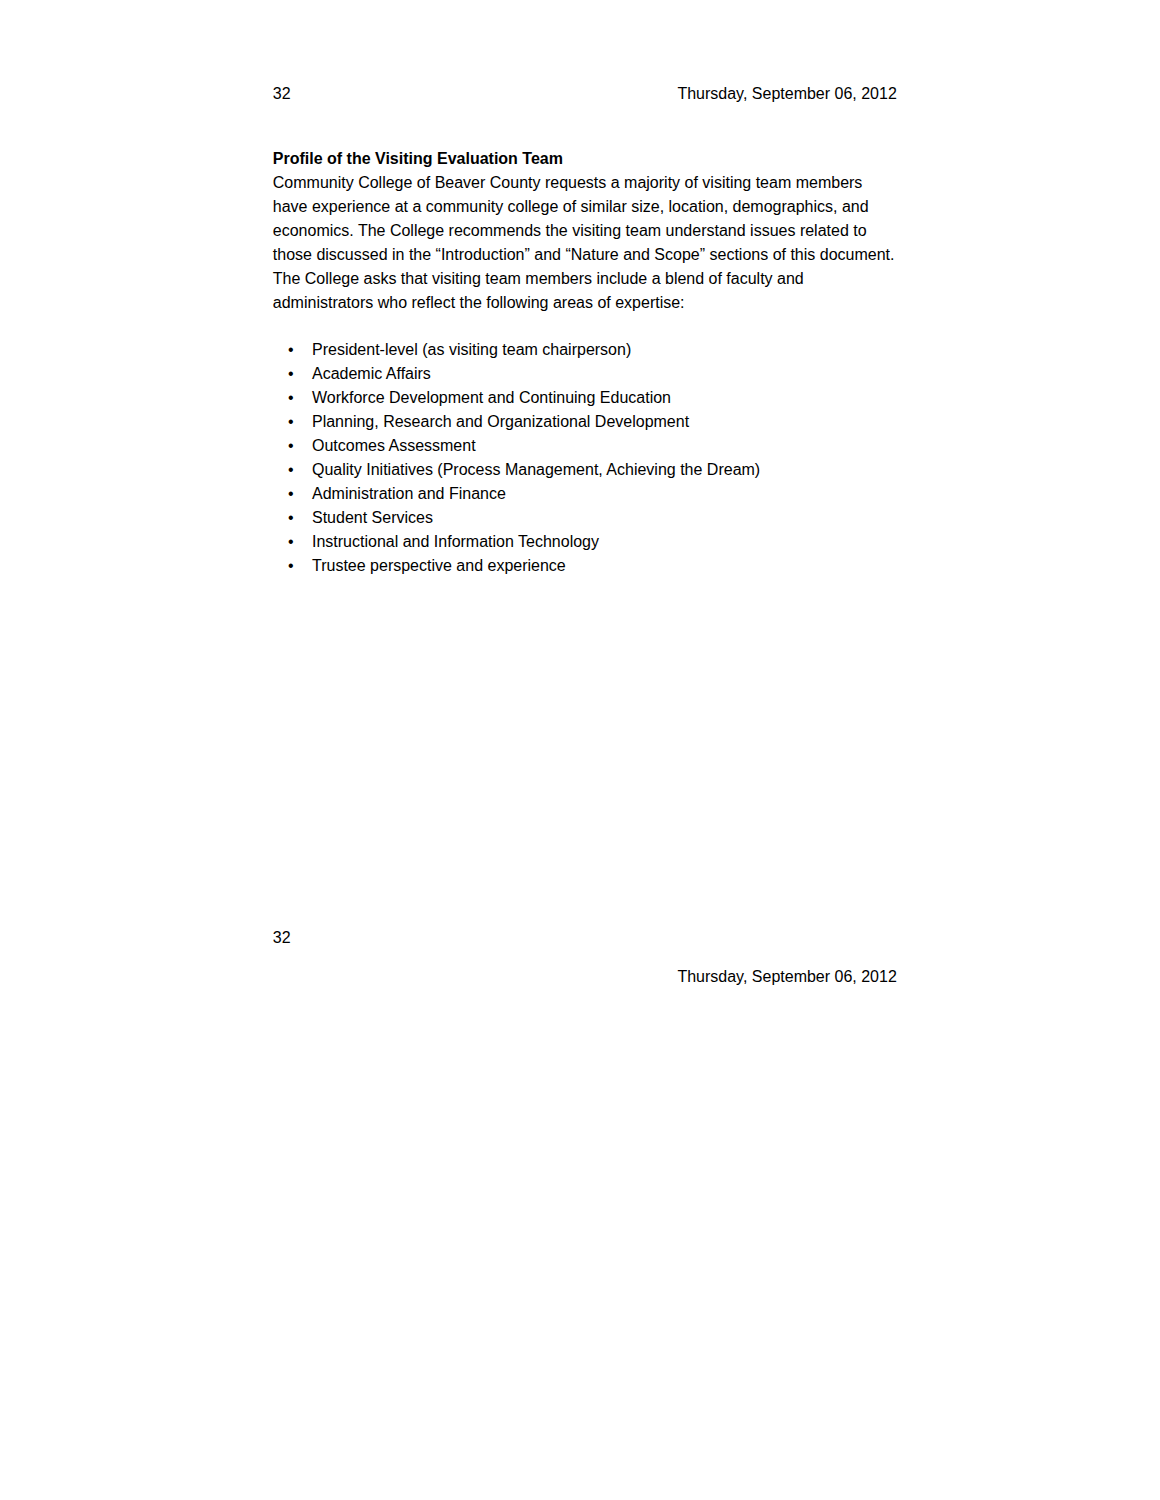32 Thursday, September 06, 2012
Profile of the Visiting Evaluation Team
Community College of Beaver County requests a majority of visiting team members have experience at a community college of similar size, location, demographics, and economics. The College recommends the visiting team understand issues related to those discussed in the “Introduction” and “Nature and Scope” sections of this document. The College asks that visiting team members include a blend of faculty and administrators who reflect the following areas of expertise:
President-level (as visiting team chairperson)
Academic Affairs
Workforce Development and Continuing Education
Planning, Research and Organizational Development
Outcomes Assessment
Quality Initiatives (Process Management, Achieving the Dream)
Administration and Finance
Student Services
Instructional and Information Technology
Trustee perspective and experience
32
Thursday, September 06, 2012